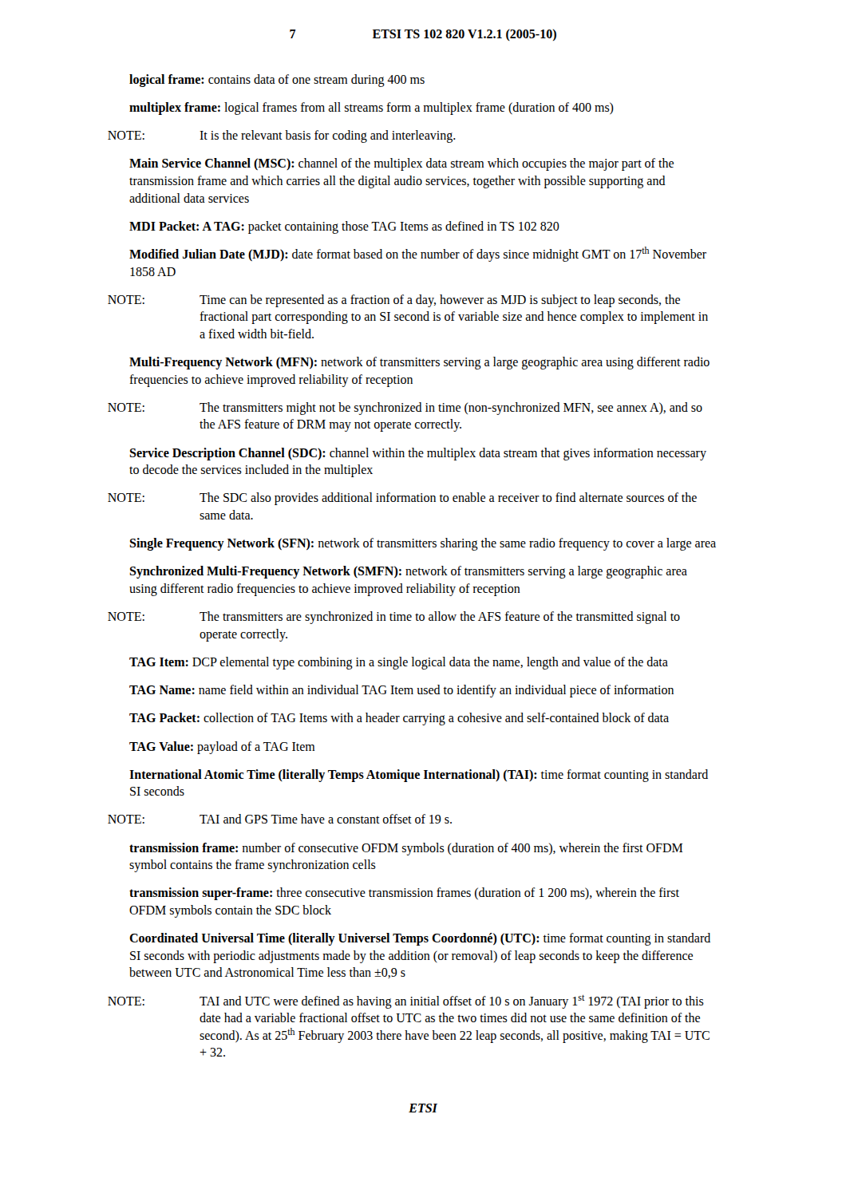7 ETSI TS 102 820 V1.2.1 (2005-10)
logical frame: contains data of one stream during 400 ms
multiplex frame: logical frames from all streams form a multiplex frame (duration of 400 ms)
NOTE: It is the relevant basis for coding and interleaving.
Main Service Channel (MSC): channel of the multiplex data stream which occupies the major part of the transmission frame and which carries all the digital audio services, together with possible supporting and additional data services
MDI Packet: A TAG: packet containing those TAG Items as defined in TS 102 820
Modified Julian Date (MJD): date format based on the number of days since midnight GMT on 17th November 1858 AD
NOTE: Time can be represented as a fraction of a day, however as MJD is subject to leap seconds, the fractional part corresponding to an SI second is of variable size and hence complex to implement in a fixed width bit-field.
Multi-Frequency Network (MFN): network of transmitters serving a large geographic area using different radio frequencies to achieve improved reliability of reception
NOTE: The transmitters might not be synchronized in time (non-synchronized MFN, see annex A), and so the AFS feature of DRM may not operate correctly.
Service Description Channel (SDC): channel within the multiplex data stream that gives information necessary to decode the services included in the multiplex
NOTE: The SDC also provides additional information to enable a receiver to find alternate sources of the same data.
Single Frequency Network (SFN): network of transmitters sharing the same radio frequency to cover a large area
Synchronized Multi-Frequency Network (SMFN): network of transmitters serving a large geographic area using different radio frequencies to achieve improved reliability of reception
NOTE: The transmitters are synchronized in time to allow the AFS feature of the transmitted signal to operate correctly.
TAG Item: DCP elemental type combining in a single logical data the name, length and value of the data
TAG Name: name field within an individual TAG Item used to identify an individual piece of information
TAG Packet: collection of TAG Items with a header carrying a cohesive and self-contained block of data
TAG Value: payload of a TAG Item
International Atomic Time (literally Temps Atomique International) (TAI): time format counting in standard SI seconds
NOTE: TAI and GPS Time have a constant offset of 19 s.
transmission frame: number of consecutive OFDM symbols (duration of 400 ms), wherein the first OFDM symbol contains the frame synchronization cells
transmission super-frame: three consecutive transmission frames (duration of 1 200 ms), wherein the first OFDM symbols contain the SDC block
Coordinated Universal Time (literally Universel Temps Coordonné) (UTC): time format counting in standard SI seconds with periodic adjustments made by the addition (or removal) of leap seconds to keep the difference between UTC and Astronomical Time less than ±0,9 s
NOTE: TAI and UTC were defined as having an initial offset of 10 s on January 1st 1972 (TAI prior to this date had a variable fractional offset to UTC as the two times did not use the same definition of the second). As at 25th February 2003 there have been 22 leap seconds, all positive, making TAI = UTC + 32.
ETSI